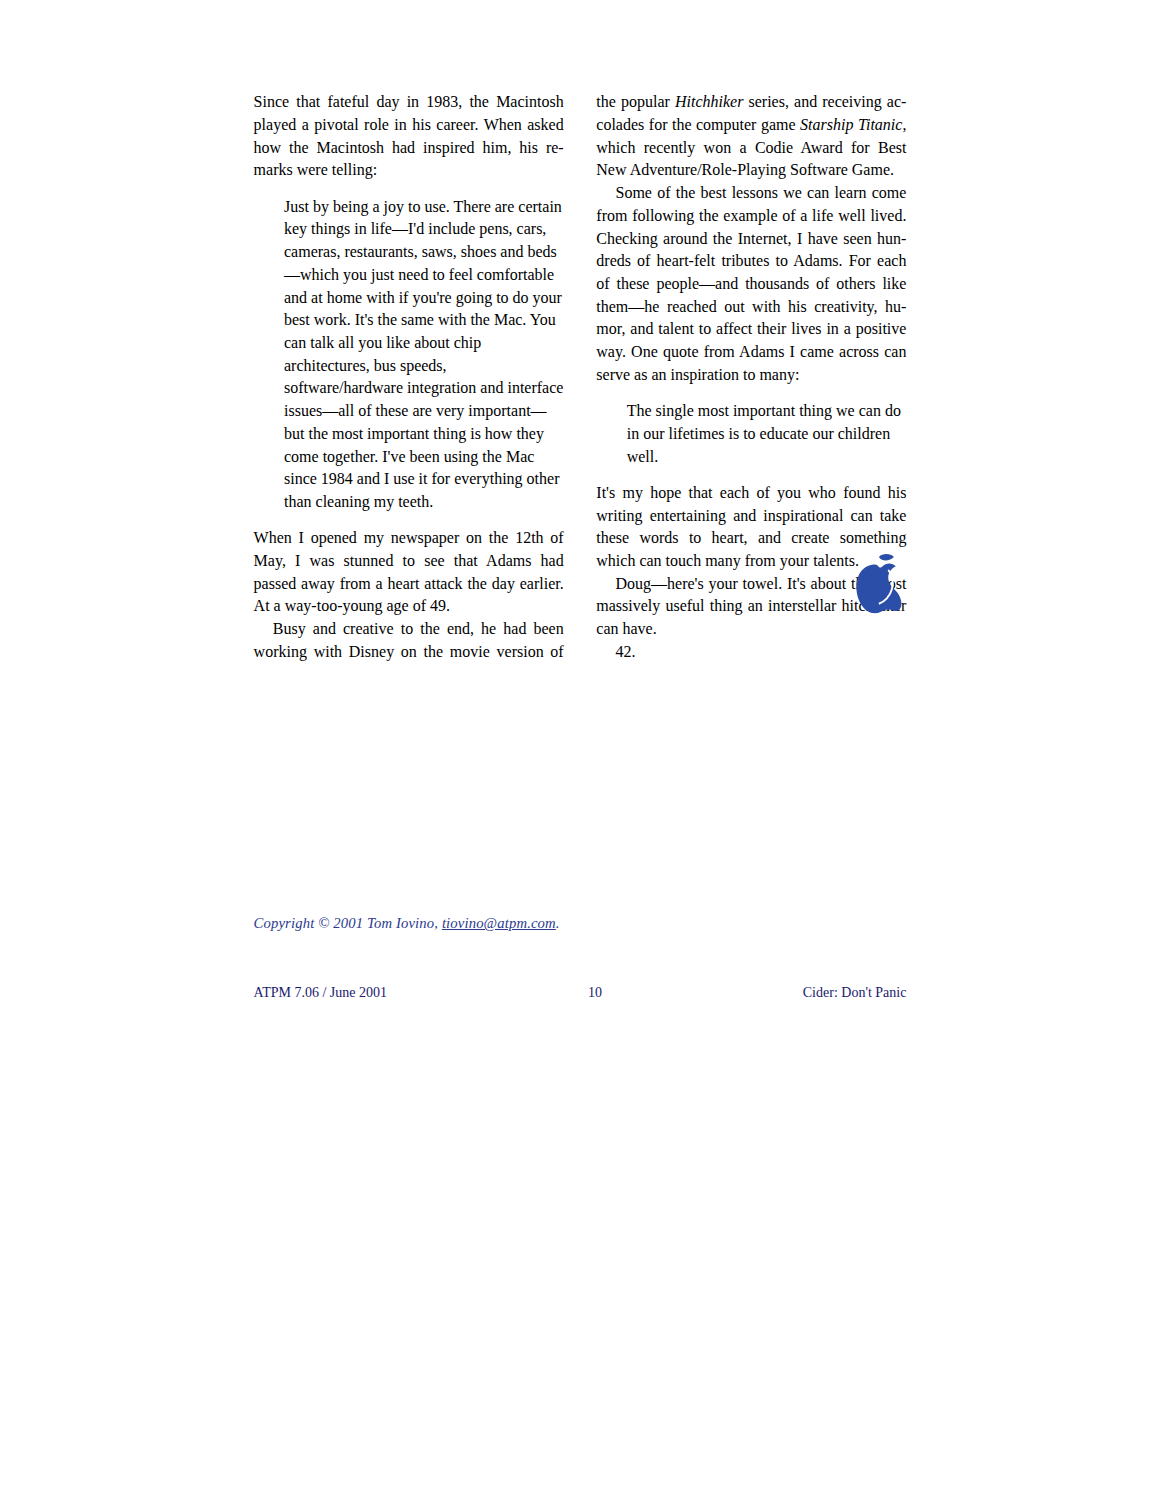Since that fateful day in 1983, the Macintosh played a pivotal role in his career. When asked how the Macintosh had inspired him, his remarks were telling:
Just by being a joy to use. There are certain key things in life—I'd include pens, cars, cameras, restaurants, saws, shoes and beds—which you just need to feel comfortable and at home with if you're going to do your best work. It's the same with the Mac. You can talk all you like about chip architectures, bus speeds, software/hardware integration and interface issues—all of these are very important—but the most important thing is how they come together. I've been using the Mac since 1984 and I use it for everything other than cleaning my teeth.
When I opened my newspaper on the 12th of May, I was stunned to see that Adams had passed away from a heart attack the day earlier. At a way-too-young age of 49.
Busy and creative to the end, he had been working with Disney on the movie version of the popular Hitchhiker series, and receiving accolades for the computer game Starship Titanic, which recently won a Codie Award for Best New Adventure/Role-Playing Software Game.
Some of the best lessons we can learn come from following the example of a life well lived. Checking around the Internet, I have seen hundreds of heart-felt tributes to Adams. For each of these people—and thousands of others like them—he reached out with his creativity, humor, and talent to affect their lives in a positive way. One quote from Adams I came across can serve as an inspiration to many:
The single most important thing we can do in our lifetimes is to educate our children well.
It's my hope that each of you who found his writing entertaining and inspirational can take these words to heart, and create something which can touch many from your talents.
Doug—here's your towel. It's about the most massively useful thing an interstellar hitchhiker can have.
42.
Copyright © 2001 Tom Iovino, tiovino@atpm.com.
ATPM 7.06 / June 2001 10 Cider: Don't Panic